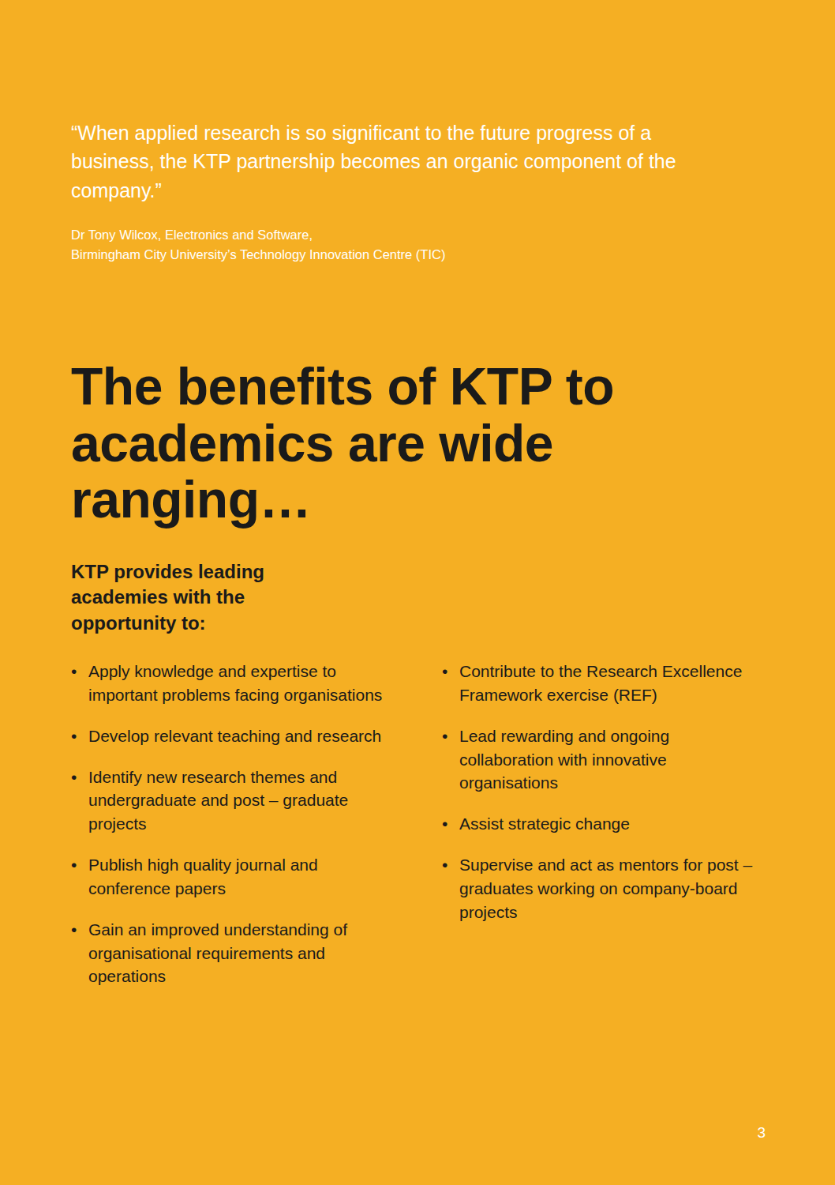“When applied research is so significant to the future progress of a business, the KTP partnership becomes an organic component of the company.”
Dr Tony Wilcox, Electronics and Software,
Birmingham City University’s Technology Innovation Centre (TIC)
The benefits of KTP to academics are wide ranging…
KTP provides leading academies with the opportunity to:
Apply knowledge and expertise to important problems facing organisations
Develop relevant teaching and research
Identify new research themes and undergraduate and post – graduate projects
Publish high quality journal and conference papers
Gain an improved understanding of organisational requirements and operations
Contribute to the Research Excellence Framework exercise (REF)
Lead rewarding and ongoing collaboration with innovative organisations
Assist strategic change
Supervise and act as mentors for post – graduates working on company-board projects
3